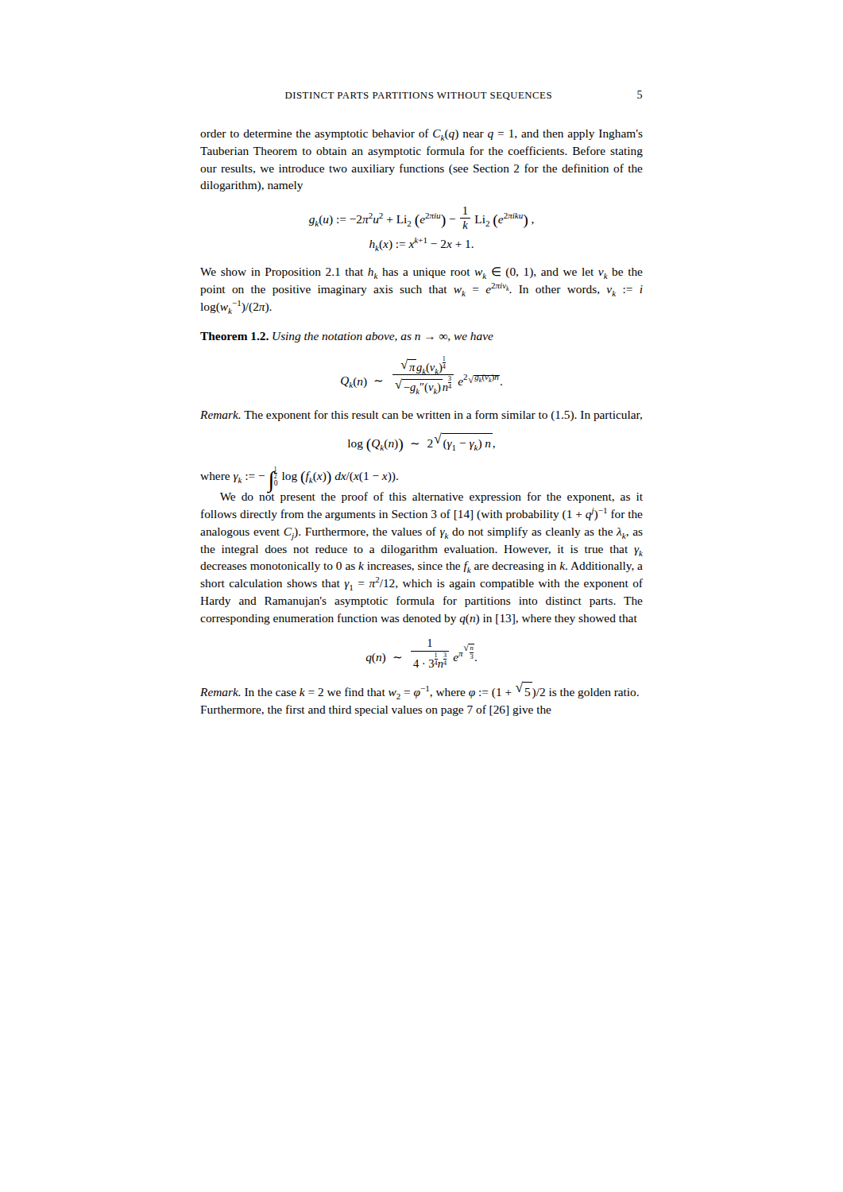DISTINCT PARTS PARTITIONS WITHOUT SEQUENCES 5
order to determine the asymptotic behavior of Ck(q) near q = 1, and then apply Ingham's Tauberian Theorem to obtain an asymptotic formula for the coefficients. Before stating our results, we introduce two auxiliary functions (see Section 2 for the definition of the dilogarithm), namely
gk(u) := −2π2u2 + Li2 (e2πiu) − 1 k Li2 (e2πiku) ,
hk(x) := xk+1 − 2x + 1.
We show in Proposition 2.1 that hk has a unique root wk ∈ (0, 1), and we let vk be the point on the positive imaginary axis such that wk = e2πivk. In other words, vk := i log(wk−1)/(2π).
Theorem 1.2. Using the notation above, as n → ∞, we have
Qk(n) ∼ πgk(vk)14 −gk″(vk) n34 e2gk(vk)n.
Remark. The exponent for this result can be written in a form similar to (1.5). In particular,
log (Qk(n)) ∼ 2(γ1 − γk) n,
where γk := − ∫120 log (fk(x)) dx/(x(1 − x)).
We do not present the proof of this alternative expression for the exponent, as it follows directly from the arguments in Section 3 of [14] (with probability (1 + qj)−1 for the analogous event Cj). Furthermore, the values of γk do not simplify as cleanly as the λk, as the integral does not reduce to a dilogarithm evaluation. However, it is true that γk decreases monotonically to 0 as k increases, since the fk are decreasing in k. Additionally, a short calculation shows that γ1 = π2/12, which is again compatible with the exponent of Hardy and Ramanujan's asymptotic formula for partitions into distinct parts. The corresponding enumeration function was denoted by q(n) in [13], where they showed that
q(n) ∼ 1 4 · 314n34 eπn 3.
Remark. In the case k = 2 we find that w2 = φ−1, where φ := (1 + 5)/2 is the golden ratio. Furthermore, the first and third special values on page 7 of [26] give the